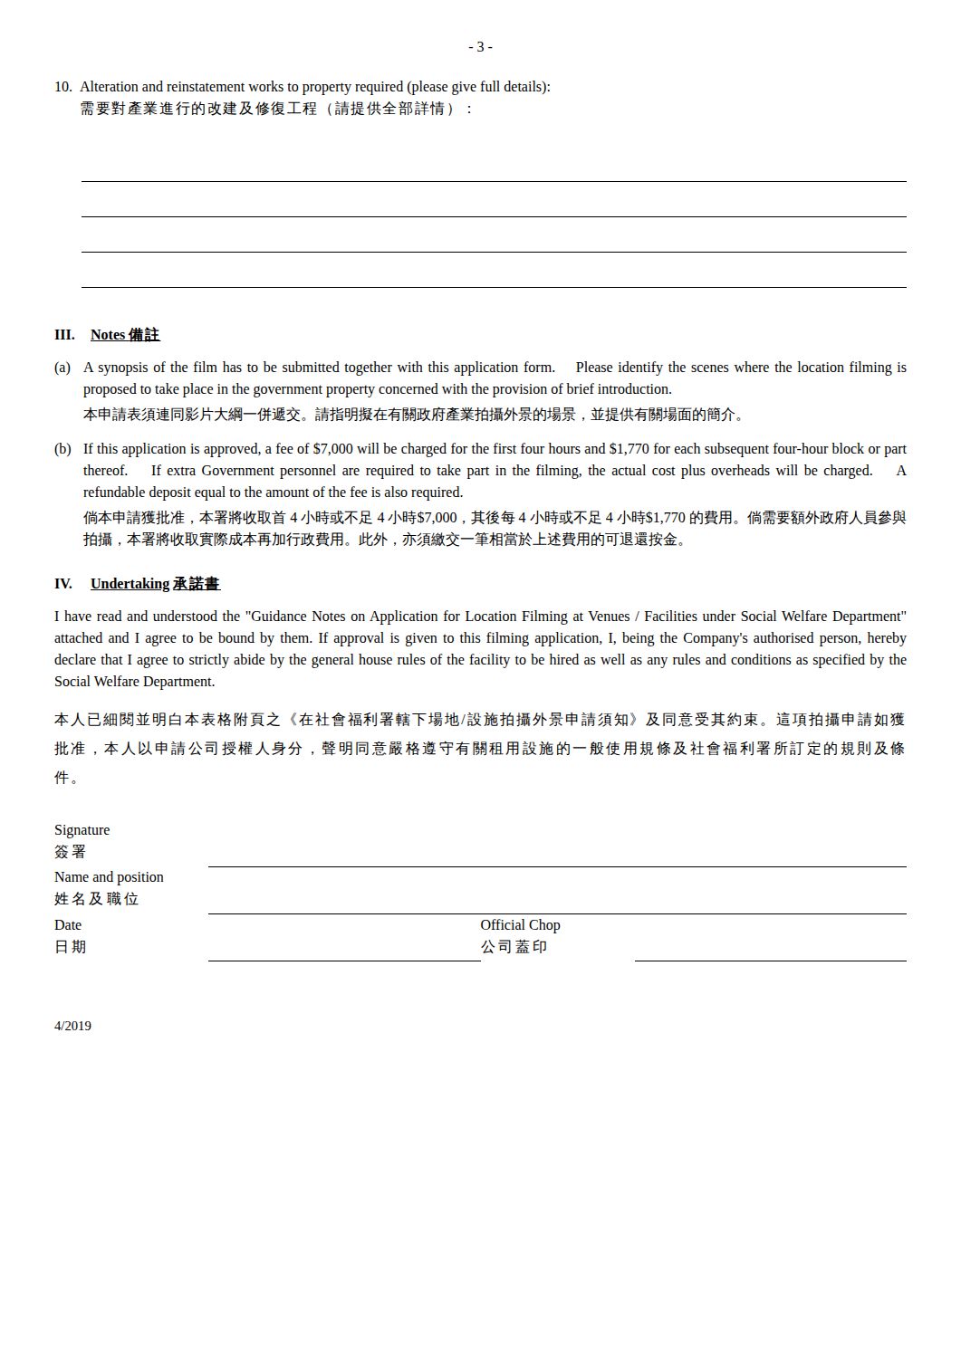- 3 -
10.
Alteration and reinstatement works to property required (please give full details):
需要對產業進行的改建及修復工程（請提供全部詳情）：
III. Notes 備註
(a)
A synopsis of the film has to be submitted together with this application form. Please identify the scenes where the location filming is proposed to take place in the government property concerned with the provision of brief introduction. 本申請表須連同影片大綱一併遞交。請指明擬在有關政府產業拍攝外景的場景，並提供有關場面的簡介。
(b)
If this application is approved, a fee of $7,000 will be charged for the first four hours and $1,770 for each subsequent four-hour block or part thereof. If extra Government personnel are required to take part in the filming, the actual cost plus overheads will be charged. A refundable deposit equal to the amount of the fee is also required. 倘本申請獲批准，本署將收取首 4 小時或不足 4 小時$7,000，其後每 4 小時或不足 4 小時$1,770 的費用。倘需要額外政府人員參與拍攝，本署將收取實際成本再加行政費用。此外，亦須繳交一筆相當於上述費用的可退還按金。
IV. Undertaking 承諾書
I have read and understood the "Guidance Notes on Application for Location Filming at Venues / Facilities under Social Welfare Department" attached and I agree to be bound by them. If approval is given to this filming application, I, being the Company's authorised person, hereby declare that I agree to strictly abide by the general house rules of the facility to be hired as well as any rules and conditions as specified by the Social Welfare Department.
本人已細閱並明白本表格附頁之《在社會福利署轄下場地/設施拍攝外景申請須知》及同意受其約束。這項拍攝申請如獲批准，本人以申請公司授權人身分，聲明同意嚴格遵守有關租用設施的一般使用規條及社會福利署所訂定的規則及條件。
| Signature 簽署 | |
| Name and position 姓名及職位 | |
| Date 日期 | | Official Chop 公司蓋印 | |
4/2019